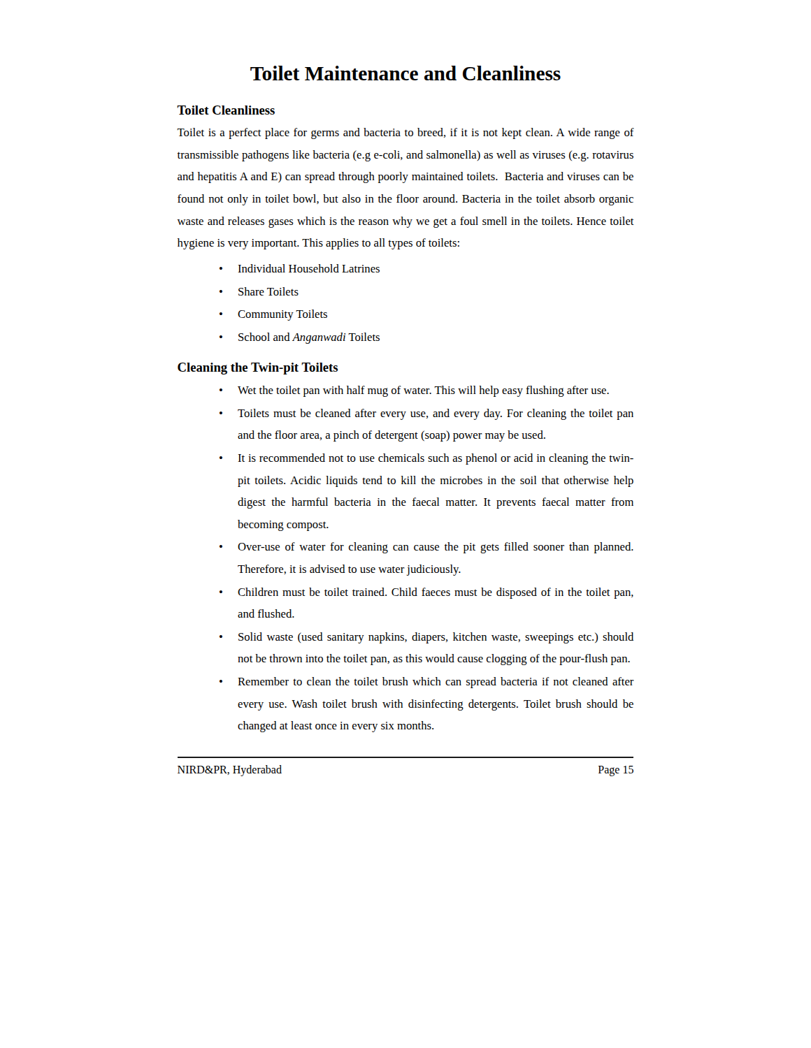Toilet Maintenance and Cleanliness
Toilet Cleanliness
Toilet is a perfect place for germs and bacteria to breed, if it is not kept clean. A wide range of transmissible pathogens like bacteria (e.g e-coli, and salmonella) as well as viruses (e.g. rotavirus and hepatitis A and E) can spread through poorly maintained toilets. Bacteria and viruses can be found not only in toilet bowl, but also in the floor around. Bacteria in the toilet absorb organic waste and releases gases which is the reason why we get a foul smell in the toilets. Hence toilet hygiene is very important. This applies to all types of toilets:
Individual Household Latrines
Share Toilets
Community Toilets
School and Anganwadi Toilets
Cleaning the Twin-pit Toilets
Wet the toilet pan with half mug of water. This will help easy flushing after use.
Toilets must be cleaned after every use, and every day. For cleaning the toilet pan and the floor area, a pinch of detergent (soap) power may be used.
It is recommended not to use chemicals such as phenol or acid in cleaning the twin-pit toilets. Acidic liquids tend to kill the microbes in the soil that otherwise help digest the harmful bacteria in the faecal matter. It prevents faecal matter from becoming compost.
Over-use of water for cleaning can cause the pit gets filled sooner than planned. Therefore, it is advised to use water judiciously.
Children must be toilet trained. Child faeces must be disposed of in the toilet pan, and flushed.
Solid waste (used sanitary napkins, diapers, kitchen waste, sweepings etc.) should not be thrown into the toilet pan, as this would cause clogging of the pour-flush pan.
Remember to clean the toilet brush which can spread bacteria if not cleaned after every use. Wash toilet brush with disinfecting detergents. Toilet brush should be changed at least once in every six months.
NIRD&PR, Hyderabad
Page 15